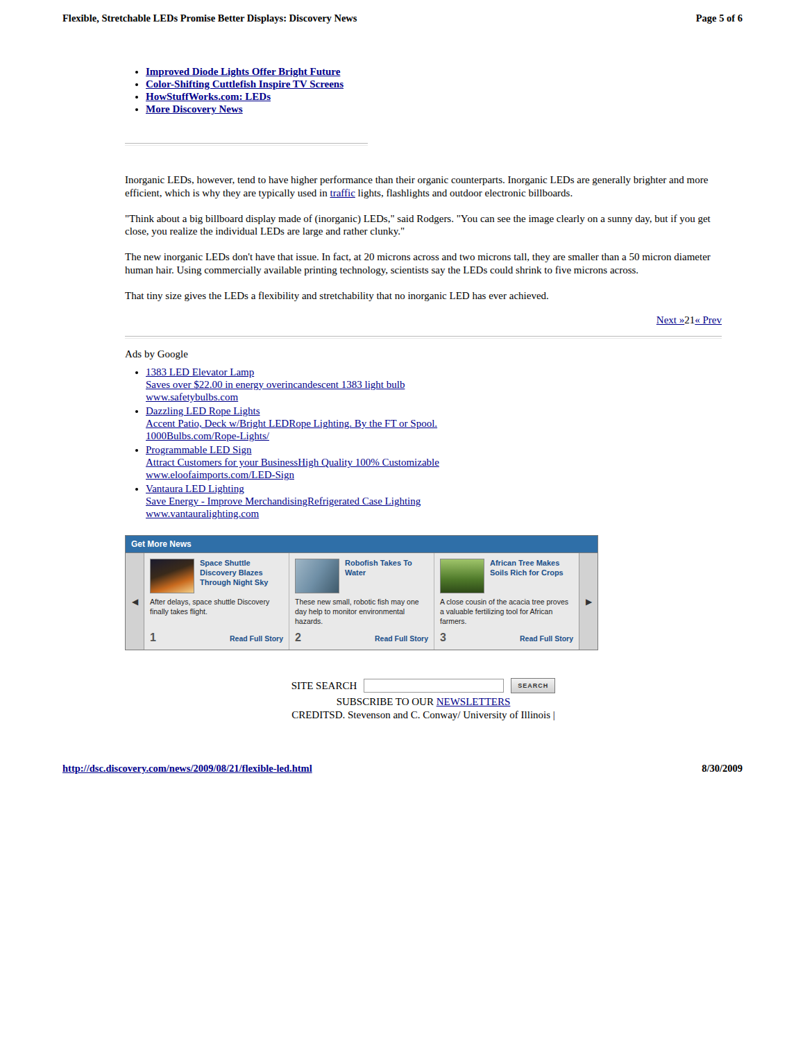Flexible, Stretchable LEDs Promise Better Displays: Discovery News
Page 5 of 6
Improved Diode Lights Offer Bright Future
Color-Shifting Cuttlefish Inspire TV Screens
HowStuffWorks.com: LEDs
More Discovery News
Inorganic LEDs, however, tend to have higher performance than their organic counterparts. Inorganic LEDs are generally brighter and more efficient, which is why they are typically used in traffic lights, flashlights and outdoor electronic billboards.
"Think about a big billboard display made of (inorganic) LEDs," said Rodgers. "You can see the image clearly on a sunny day, but if you get close, you realize the individual LEDs are large and rather clunky."
The new inorganic LEDs don't have that issue. In fact, at 20 microns across and two microns tall, they are smaller than a 50 micron diameter human hair. Using commercially available printing technology, scientists say the LEDs could shrink to five microns across.
That tiny size gives the LEDs a flexibility and stretchability that no inorganic LED has ever achieved.
Next »21« Prev
Ads by Google
1383 LED Elevator Lamp Saves over $22.00 in energy overincandescent 1383 light bulb www.safetybulbs.com
Dazzling LED Rope Lights Accent Patio, Deck w/Bright LEDRope Lighting. By the FT or Spool. 1000Bulbs.com/Rope-Lights/
Programmable LED Sign Attract Customers for your BusinessHigh Quality 100% Customizable www.eloofaimports.com/LED-Sign
Vantaura LED Lighting Save Energy - Improve MerchandisingRefrigerated Case Lighting www.vantauralighting.com
Get More News
◀
Space Shuttle Discovery Blazes Through Night Sky
After delays, space shuttle Discovery finally takes flight.
1
Read Full Story
Robofish Takes To Water
These new small, robotic fish may one day help to monitor environmental hazards.
2
Read Full Story
African Tree Makes Soils Rich for Crops
A close cousin of the acacia tree proves a valuable fertilizing tool for African farmers.
3
Read Full Story
▶
SITE SEARCH SEARCH
SUBSCRIBE TO OUR NEWSLETTERS
CREDITSD. Stevenson and C. Conway/ University of Illinois |
http://dsc.discovery.com/news/2009/08/21/flexible-led.html
8/30/2009